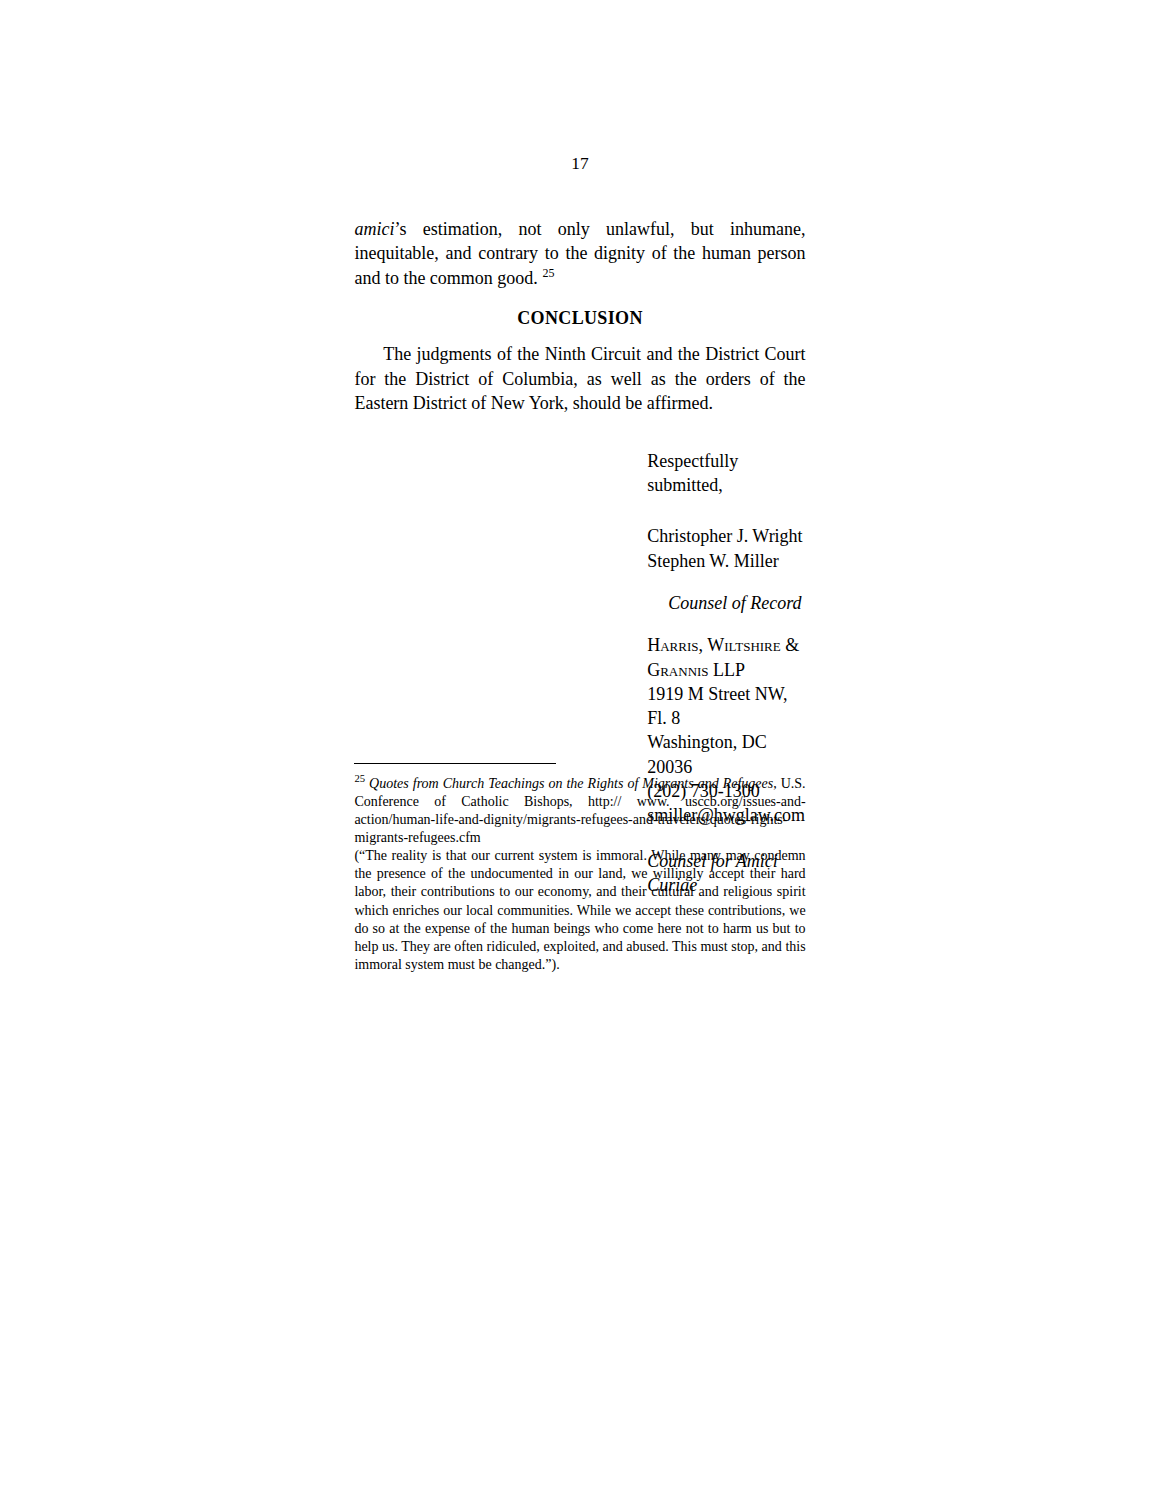17
amici’s estimation, not only unlawful, but inhumane, inequitable, and contrary to the dignity of the human person and to the common good. 25
CONCLUSION
The judgments of the Ninth Circuit and the District Court for the District of Columbia, as well as the orders of the Eastern District of New York, should be affirmed.
Respectfully submitted,
Christopher J. Wright
Stephen W. Miller
Counsel of Record
Harris, Wiltshire &
Grannis LLP
1919 M Street NW, Fl. 8
Washington, DC 20036
(202) 730-1300
smiller@hwglaw.com
Counsel for Amici Curiae
25 Quotes from Church Teachings on the Rights of Migrants and Refugees, U.S. Conference of Catholic Bishops, http:// www. usccb.org/issues-and-action/human-life-and-dignity/migrants-refugees-and-travelers/quotes-rights-migrants-refugees.cfm
(“The reality is that our current system is immoral. While many may condemn the presence of the undocumented in our land, we willingly accept their hard labor, their contributions to our economy, and their cultural and religious spirit which enriches our local communities. While we accept these contributions, we do so at the expense of the human beings who come here not to harm us but to help us. They are often ridiculed, exploited, and abused. This must stop, and this immoral system must be changed.”).